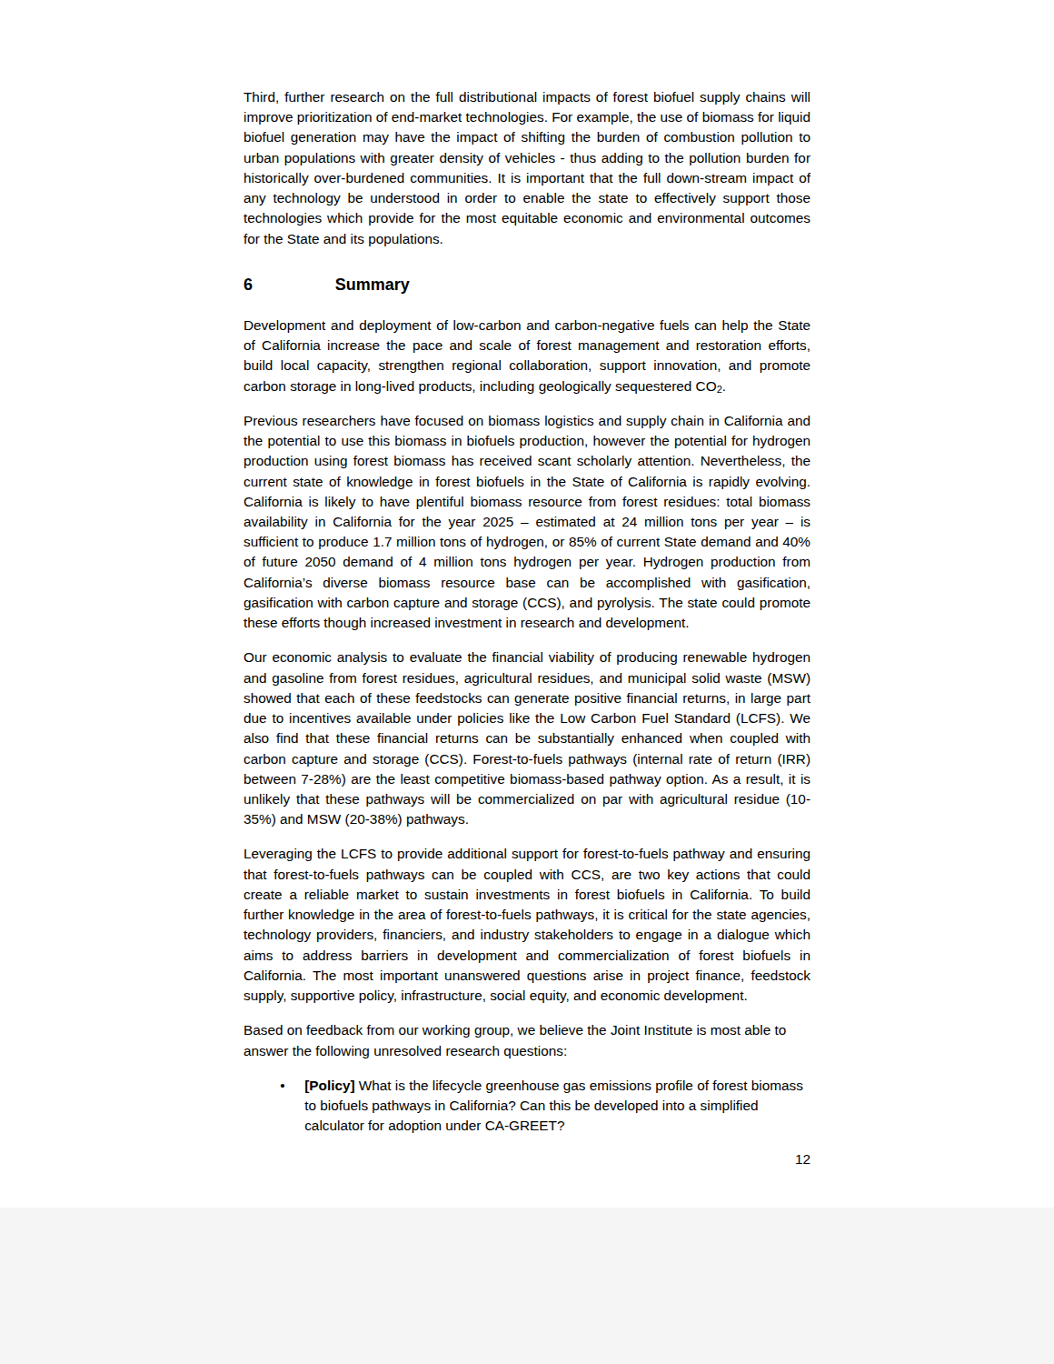Third, further research on the full distributional impacts of forest biofuel supply chains will improve prioritization of end-market technologies. For example, the use of biomass for liquid biofuel generation may have the impact of shifting the burden of combustion pollution to urban populations with greater density of vehicles - thus adding to the pollution burden for historically over-burdened communities. It is important that the full down-stream impact of any technology be understood in order to enable the state to effectively support those technologies which provide for the most equitable economic and environmental outcomes for the State and its populations.
6 Summary
Development and deployment of low-carbon and carbon-negative fuels can help the State of California increase the pace and scale of forest management and restoration efforts, build local capacity, strengthen regional collaboration, support innovation, and promote carbon storage in long-lived products, including geologically sequestered CO2.
Previous researchers have focused on biomass logistics and supply chain in California and the potential to use this biomass in biofuels production, however the potential for hydrogen production using forest biomass has received scant scholarly attention. Nevertheless, the current state of knowledge in forest biofuels in the State of California is rapidly evolving. California is likely to have plentiful biomass resource from forest residues: total biomass availability in California for the year 2025 – estimated at 24 million tons per year – is sufficient to produce 1.7 million tons of hydrogen, or 85% of current State demand and 40% of future 2050 demand of 4 million tons hydrogen per year. Hydrogen production from California’s diverse biomass resource base can be accomplished with gasification, gasification with carbon capture and storage (CCS), and pyrolysis. The state could promote these efforts though increased investment in research and development.
Our economic analysis to evaluate the financial viability of producing renewable hydrogen and gasoline from forest residues, agricultural residues, and municipal solid waste (MSW) showed that each of these feedstocks can generate positive financial returns, in large part due to incentives available under policies like the Low Carbon Fuel Standard (LCFS). We also find that these financial returns can be substantially enhanced when coupled with carbon capture and storage (CCS). Forest-to-fuels pathways (internal rate of return (IRR) between 7-28%) are the least competitive biomass-based pathway option. As a result, it is unlikely that these pathways will be commercialized on par with agricultural residue (10-35%) and MSW (20-38%) pathways.
Leveraging the LCFS to provide additional support for forest-to-fuels pathway and ensuring that forest-to-fuels pathways can be coupled with CCS, are two key actions that could create a reliable market to sustain investments in forest biofuels in California. To build further knowledge in the area of forest-to-fuels pathways, it is critical for the state agencies, technology providers, financiers, and industry stakeholders to engage in a dialogue which aims to address barriers in development and commercialization of forest biofuels in California. The most important unanswered questions arise in project finance, feedstock supply, supportive policy, infrastructure, social equity, and economic development.
Based on feedback from our working group, we believe the Joint Institute is most able to answer the following unresolved research questions:
[Policy] What is the lifecycle greenhouse gas emissions profile of forest biomass to biofuels pathways in California? Can this be developed into a simplified calculator for adoption under CA-GREET?
12